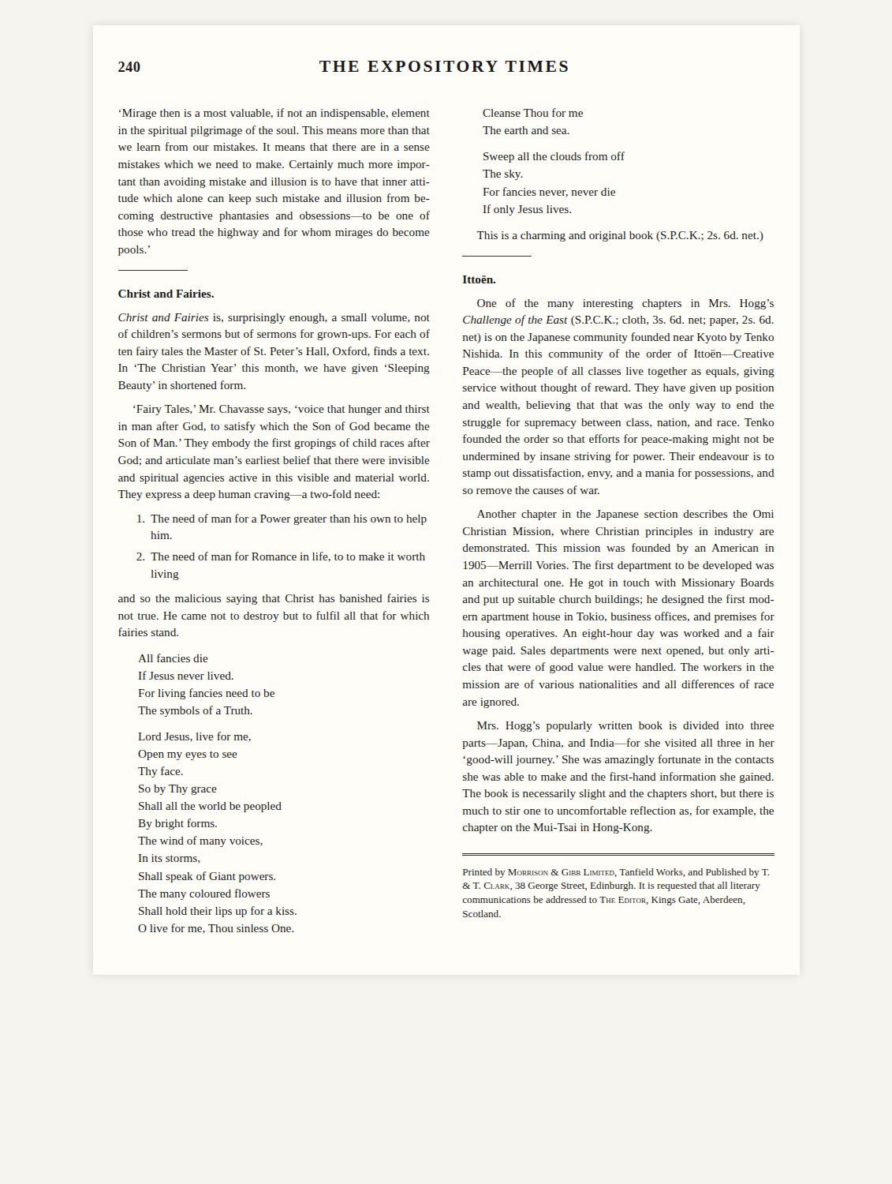240 THE EXPOSITORY TIMES
‘Mirage then is a most valuable, if not an indispensable, element in the spiritual pilgrimage of the soul. This means more than that we learn from our mistakes. It means that there are in a sense mistakes which we need to make. Certainly much more important than avoiding mistake and illusion is to have that inner attitude which alone can keep such mistake and illusion from becoming destructive phantasies and obsessions—to be one of those who tread the highway and for whom mirages do become pools.’
Christ and Fairies.
Christ and Fairies is, surprisingly enough, a small volume, not of children’s sermons but of sermons for grown-ups. For each of ten fairy tales the Master of St. Peter’s Hall, Oxford, finds a text. In ‘The Christian Year’ this month, we have given ‘Sleeping Beauty’ in shortened form.
‘Fairy Tales,’ Mr. Chavasse says, ‘voice that hunger and thirst in man after God, to satisfy which the Son of God became the Son of Man.’ They embody the first gropings of child races after God; and articulate man’s earliest belief that there were invisible and spiritual agencies active in this visible and material world. They express a deep human craving—a two-fold need:
The need of man for a Power greater than his own to help him.
The need of man for Romance in life, to to make it worth living
and so the malicious saying that Christ has banished fairies is not true. He came not to destroy but to fulfil all that for which fairies stand.
All fancies die
If Jesus never lived.
For living fancies need to be
The symbols of a Truth.
Lord Jesus, live for me,
Open my eyes to see
Thy face.
So by Thy grace
Shall all the world be peopled
By bright forms.
The wind of many voices,
In its storms,
Shall speak of Giant powers.
The many coloured flowers
Shall hold their lips up for a kiss.
O live for me, Thou sinless One.
Cleanse Thou for me
The earth and sea.
Sweep all the clouds from off
The sky.
For fancies never, never die
If only Jesus lives.
This is a charming and original book (S.P.C.K.; 2s. 6d. net.)
Ittoën.
One of the many interesting chapters in Mrs. Hogg’s Challenge of the East (S.P.C.K.; cloth, 3s. 6d. net; paper, 2s. 6d. net) is on the Japanese community founded near Kyoto by Tenko Nishida. In this community of the order of Ittoën—Creative Peace—the people of all classes live together as equals, giving service without thought of reward. They have given up position and wealth, believing that that was the only way to end the struggle for supremacy between class, nation, and race. Tenko founded the order so that efforts for peace-making might not be undermined by insane striving for power. Their endeavour is to stamp out dissatisfaction, envy, and a mania for possessions, and so remove the causes of war.
Another chapter in the Japanese section describes the Omi Christian Mission, where Christian principles in industry are demonstrated. This mission was founded by an American in 1905—Merrill Vories. The first department to be developed was an architectural one. He got in touch with Missionary Boards and put up suitable church buildings; he designed the first modern apartment house in Tokio, business offices, and premises for housing operatives. An eight-hour day was worked and a fair wage paid. Sales departments were next opened, but only articles that were of good value were handled. The workers in the mission are of various nationalities and all differences of race are ignored.
Mrs. Hogg’s popularly written book is divided into three parts—Japan, China, and India—for she visited all three in her ‘good-will journey.’ She was amazingly fortunate in the contacts she was able to make and the first-hand information she gained. The book is necessarily slight and the chapters short, but there is much to stir one to uncomfortable reflection as, for example, the chapter on the Mui-Tsai in Hong-Kong.
Printed by Morrison & Gibb Limited, Tanfield Works, and Published by T. & T. Clark, 38 George Street, Edinburgh. It is requested that all literary communications be addressed to The Editor, Kings Gate, Aberdeen, Scotland.